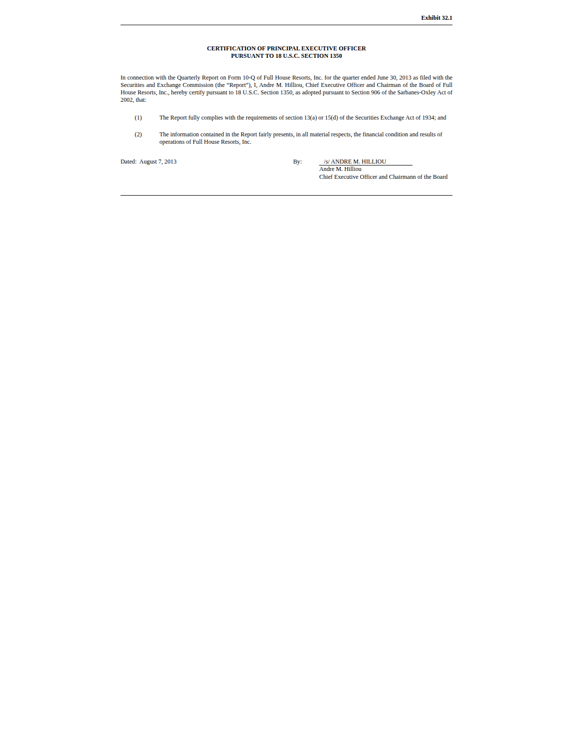Exhibit 32.1
CERTIFICATION OF PRINCIPAL EXECUTIVE OFFICER
PURSUANT TO 18 U.S.C. SECTION 1350
In connection with the Quarterly Report on Form 10-Q of Full House Resorts, Inc. for the quarter ended June 30, 2013 as filed with the Securities and Exchange Commission (the “Report”), I, Andre M. Hilliou, Chief Executive Officer and Chairman of the Board of Full House Resorts, Inc., hereby certify pursuant to 18 U.S.C. Section 1350, as adopted pursuant to Section 906 of the Sarbanes-Oxley Act of 2002, that:
(1)
The Report fully complies with the requirements of section 13(a) or 15(d) of the Securities Exchange Act of 1934; and
(2)
The information contained in the Report fairly presents, in all material respects, the financial condition and results of operations of Full House Resorts, Inc.
| Dated: August 7, 2013 | By: | /s/ ANDRE M. HILLIOU |
| | | Andre M. Hilliou |
| | | Chief Executive Officer and Chairmann of the Board |